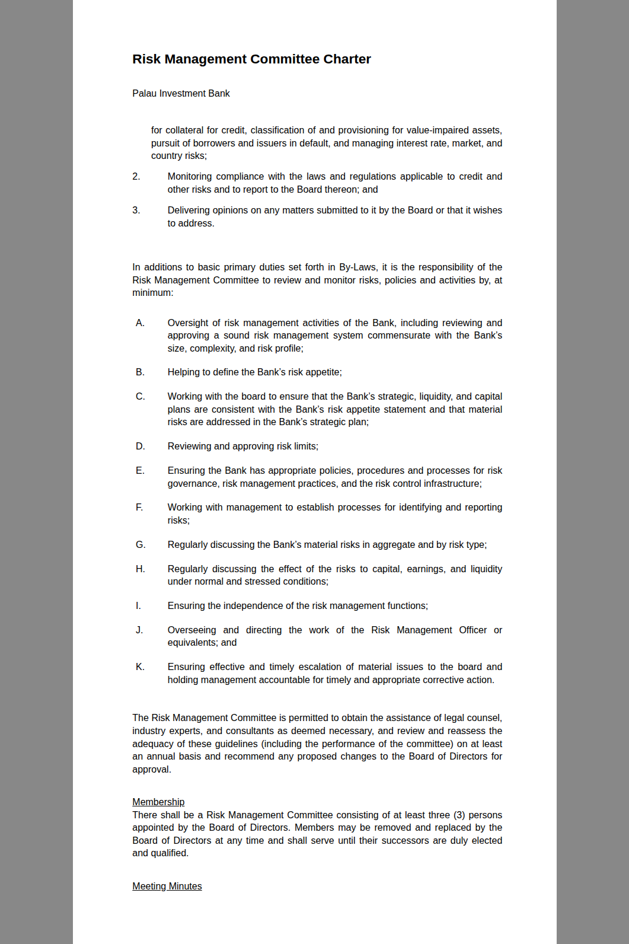Risk Management Committee Charter
Palau Investment Bank
for collateral for credit, classification of and provisioning for value-impaired assets, pursuit of borrowers and issuers in default, and managing interest rate, market, and country risks;
2. Monitoring compliance with the laws and regulations applicable to credit and other risks and to report to the Board thereon; and
3. Delivering opinions on any matters submitted to it by the Board or that it wishes to address.
In additions to basic primary duties set forth in By-Laws, it is the responsibility of the Risk Management Committee to review and monitor risks, policies and activities by, at minimum:
A. Oversight of risk management activities of the Bank, including reviewing and approving a sound risk management system commensurate with the Bank’s size, complexity, and risk profile;
B. Helping to define the Bank’s risk appetite;
C. Working with the board to ensure that the Bank’s strategic, liquidity, and capital plans are consistent with the Bank’s risk appetite statement and that material risks are addressed in the Bank’s strategic plan;
D. Reviewing and approving risk limits;
E. Ensuring the Bank has appropriate policies, procedures and processes for risk governance, risk management practices, and the risk control infrastructure;
F. Working with management to establish processes for identifying and reporting risks;
G. Regularly discussing the Bank’s material risks in aggregate and by risk type;
H. Regularly discussing the effect of the risks to capital, earnings, and liquidity under normal and stressed conditions;
I. Ensuring the independence of the risk management functions;
J. Overseeing and directing the work of the Risk Management Officer or equivalents; and
K. Ensuring effective and timely escalation of material issues to the board and holding management accountable for timely and appropriate corrective action.
The Risk Management Committee is permitted to obtain the assistance of legal counsel, industry experts, and consultants as deemed necessary, and review and reassess the adequacy of these guidelines (including the performance of the committee) on at least an annual basis and recommend any proposed changes to the Board of Directors for approval.
Membership
There shall be a Risk Management Committee consisting of at least three (3) persons appointed by the Board of Directors. Members may be removed and replaced by the Board of Directors at any time and shall serve until their successors are duly elected and qualified.
Meeting Minutes